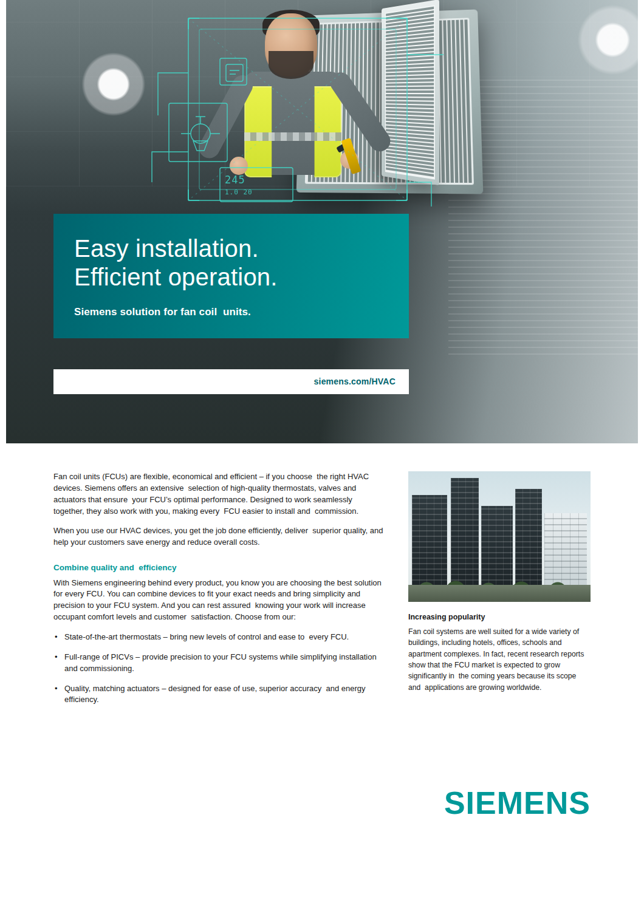245 1.0 20
Easy installation.
Efficient operation.
Siemens solution for fan coil units.
siemens.com/HVAC
Fan coil units (FCUs) are flexible, economical and efficient – if you choose the right HVAC devices. Siemens offers an extensive selection of high-quality thermostats, valves and actuators that ensure your FCU’s optimal performance. Designed to work seamlessly together, they also work with you, making every FCU easier to install and commission.
When you use our HVAC devices, you get the job done efficiently, deliver superior quality, and help your customers save energy and reduce overall costs.
Combine quality and efficiency
With Siemens engineering behind every product, you know you are choosing the best solution for every FCU. You can combine devices to fit your exact needs and bring simplicity and precision to your FCU system. And you can rest assured knowing your work will increase occupant comfort levels and customer satisfaction. Choose from our:
State-of-the-art thermostats – bring new levels of control and ease to every FCU.
Full-range of PICVs – provide precision to your FCU systems while simplifying installation and commissioning.
Quality, matching actuators – designed for ease of use, superior accuracy and energy efficiency.
Increasing popularity
Fan coil systems are well suited for a wide variety of buildings, including hotels, offices, schools and apartment complexes. In fact, recent research reports show that the FCU market is expected to grow significantly in the coming years because its scope and applications are growing worldwide.
SIEMENS